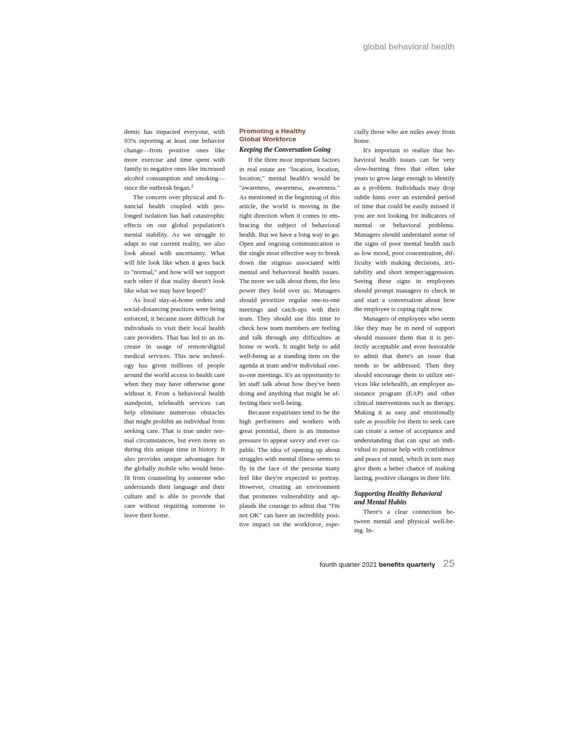global behavioral health
demic has impacted everyone, with 93% reporting at least one behavior change—from positive ones like more exercise and time spent with family to negative ones like increased alcohol consumption and smoking—since the outbreak began.2
The concern over physical and financial health coupled with prolonged isolation has had catastrophic effects on our global population's mental stability. As we struggle to adapt to our current reality, we also look ahead with uncertainty. What will life look like when it goes back to "normal," and how will we support each other if that reality doesn't look like what we may have hoped?
As local stay-at-home orders and social-distancing practices were being enforced, it became more difficult for individuals to visit their local health care providers. That has led to an increase in usage of remote/digital medical services. This new technology has given millions of people around the world access to health care when they may have otherwise gone without it. From a behavioral health standpoint, telehealth services can help eliminate numerous obstacles that might prohibit an individual from seeking care. That is true under normal circumstances, but even more so during this unique time in history. It also provides unique advantages for the globally mobile who would benefit from counseling by someone who understands their language and their culture and is able to provide that care without requiring someone to leave their home.
Promoting a Healthy
Global Workforce
Keeping the Conversation Going
If the three most important factors in real estate are "location, location, location," mental health's would be "awareness, awareness, awareness." As mentioned in the beginning of this article, the world is moving in the right direction when it comes to embracing the subject of behavioral health. But we have a long way to go. Open and ongoing communication is the single most effective way to break down the stigmas associated with mental and behavioral health issues. The more we talk about them, the less power they hold over us. Managers should prioritize regular one-to-one meetings and catch-ups with their team. They should use this time to check how team members are feeling and talk through any difficulties at home or work. It might help to add well-being as a standing item on the agenda at team and/or individual one-to-one meetings. It's an opportunity to let staff talk about how they've been doing and anything that might be affecting their well-being.
Because expatriates tend to be the high performers and workers with great potential, there is an immense pressure to appear savvy and ever capable. The idea of opening up about struggles with mental illness seems to fly in the face of the persona many feel like they're expected to portray. However, creating an environment that promotes vulnerability and applauds the courage to admit that "I'm not OK" can have an incredibly positive impact on the workforce, especially those who are miles away from home.
It's important to realize that behavioral health issues can be very slow-burning fires that often take years to grow large enough to identify as a problem. Individuals may drop subtle hints over an extended period of time that could be easily missed if you are not looking for indicators of mental or behavioral problems. Managers should understand some of the signs of poor mental health such as low mood, poor concentration, difficulty with making decisions, irritability and short temper/aggression. Seeing these signs in employees should prompt managers to check in and start a conversation about how the employee is coping right now.
Managers of employees who seem like they may be in need of support should reassure them that it is perfectly acceptable and even honorable to admit that there's an issue that needs to be addressed. Then they should encourage them to utilize services like telehealth, an employee assistance program (EAP) and other clinical interventions such as therapy. Making it as easy and emotionally safe as possible for them to seek care can create a sense of acceptance and understanding that can spur an individual to pursue help with confidence and peace of mind, which in turn may give them a better chance of making lasting, positive changes in their life.
Supporting Healthy Behavioral
and Mental Habits
There's a clear connection between mental and physical well-being. In-
fourth quarter 2021 benefits quarterly 25